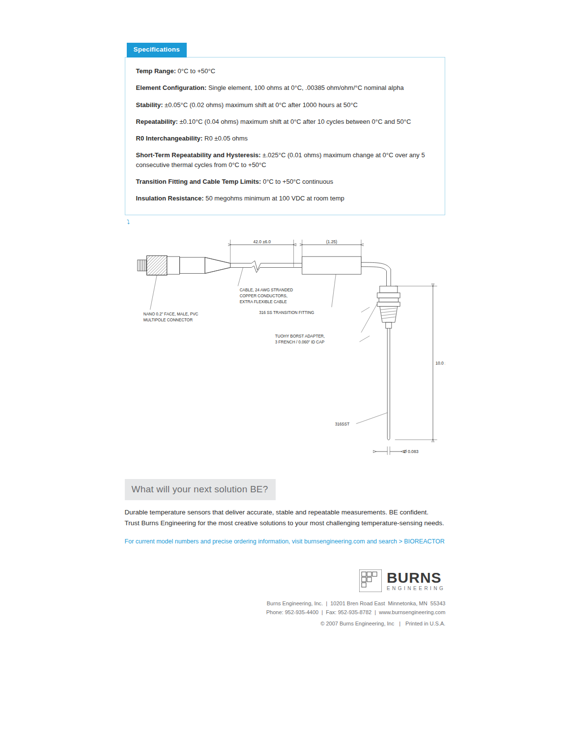Specifications
Temp Range: 0°C to +50°C
Element Configuration: Single element, 100 ohms at 0°C, .00385 ohm/ohm/°C nominal alpha
Stability: ±0.05°C (0.02 ohms) maximum shift at 0°C after 1000 hours at 50°C
Repeatability: ±0.10°C (0.04 ohms) maximum shift at 0°C after 10 cycles between 0°C and 50°C
R0 Interchangeability: R0 ±0.05 ohms
Short-Term Repeatability and Hysteresis: ±.025°C (0.01 ohms) maximum change at 0°C over any 5 consecutive thermal cycles from 0°C to +50°C
Transition Fitting and Cable Temp Limits: 0°C to +50°C continuous
Insulation Resistance: 50 megohms minimum at 100 VDC at room temp
⤵
42.0 ±6.0 (1.25) 10.0 ±0.25 Ø 0.083 CABLE, 24 AWG STRANDED COPPER CONDUCTORS, EXTRA FLEXIBLE CABLE NANO 0.2" FACE, MALE, PVC MULTIPOLE CONNECTOR 316 SS TRANSITION FITTING TUOHY BORST ADAPTER, 3 FRENCH / 0.060" ID CAP 316SST
What will your next solution BE?
Durable temperature sensors that deliver accurate, stable and repeatable measurements. BE confident.
Trust Burns Engineering for the most creative solutions to your most challenging temperature-sensing needs.
For current model numbers and precise ordering information, visit burnsengineering.com and search > BIOREACTOR
BURNS ENGINEERING
Burns Engineering, Inc. | 10201 Bren Road East Minnetonka, MN 55343
Phone: 952-935-4400 | Fax: 952-935-8782 | www.burnsengineering.com
© 2007 Burns Engineering, Inc|Printed in U.S.A.